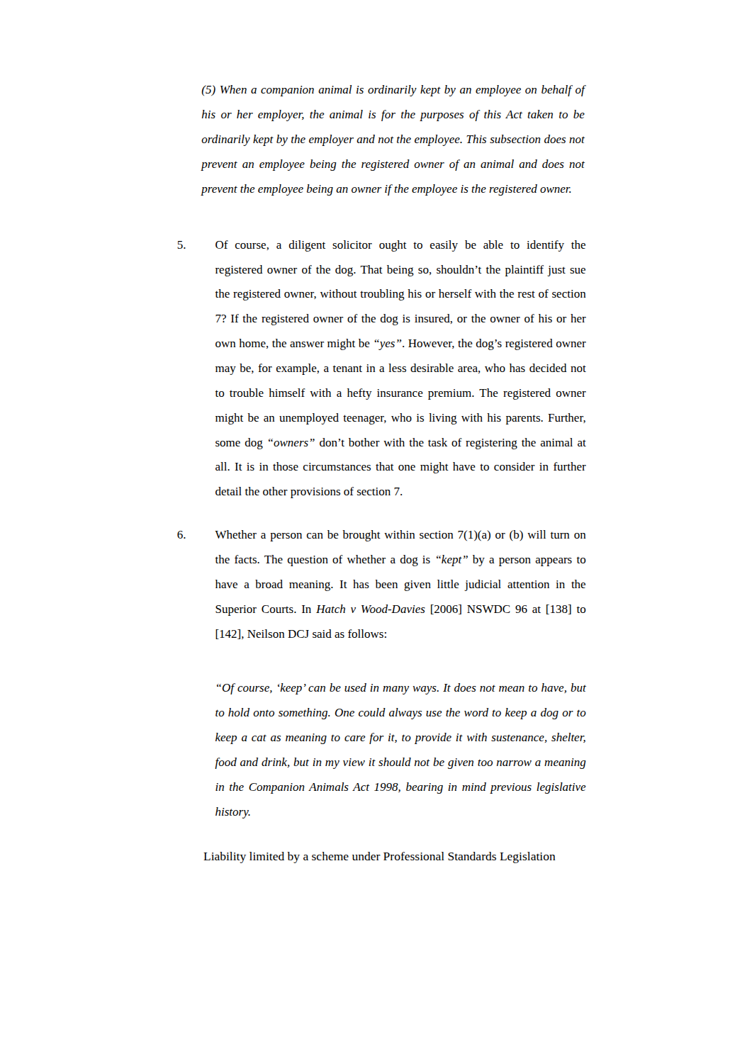(5) When a companion animal is ordinarily kept by an employee on behalf of his or her employer, the animal is for the purposes of this Act taken to be ordinarily kept by the employer and not the employee. This subsection does not prevent an employee being the registered owner of an animal and does not prevent the employee being an owner if the employee is the registered owner.
5.
Of course, a diligent solicitor ought to easily be able to identify the registered owner of the dog. That being so, shouldn’t the plaintiff just sue the registered owner, without troubling his or herself with the rest of section 7? If the registered owner of the dog is insured, or the owner of his or her own home, the answer might be “yes”. However, the dog’s registered owner may be, for example, a tenant in a less desirable area, who has decided not to trouble himself with a hefty insurance premium. The registered owner might be an unemployed teenager, who is living with his parents. Further, some dog “owners” don’t bother with the task of registering the animal at all. It is in those circumstances that one might have to consider in further detail the other provisions of section 7.
6.
Whether a person can be brought within section 7(1)(a) or (b) will turn on the facts. The question of whether a dog is “kept” by a person appears to have a broad meaning. It has been given little judicial attention in the Superior Courts. In Hatch v Wood-Davies [2006] NSWDC 96 at [138] to [142], Neilson DCJ said as follows:
“Of course, ‘keep’ can be used in many ways. It does not mean to have, but to hold onto something. One could always use the word to keep a dog or to keep a cat as meaning to care for it, to provide it with sustenance, shelter, food and drink, but in my view it should not be given too narrow a meaning in the Companion Animals Act 1998, bearing in mind previous legislative history.
Liability limited by a scheme under Professional Standards Legislation